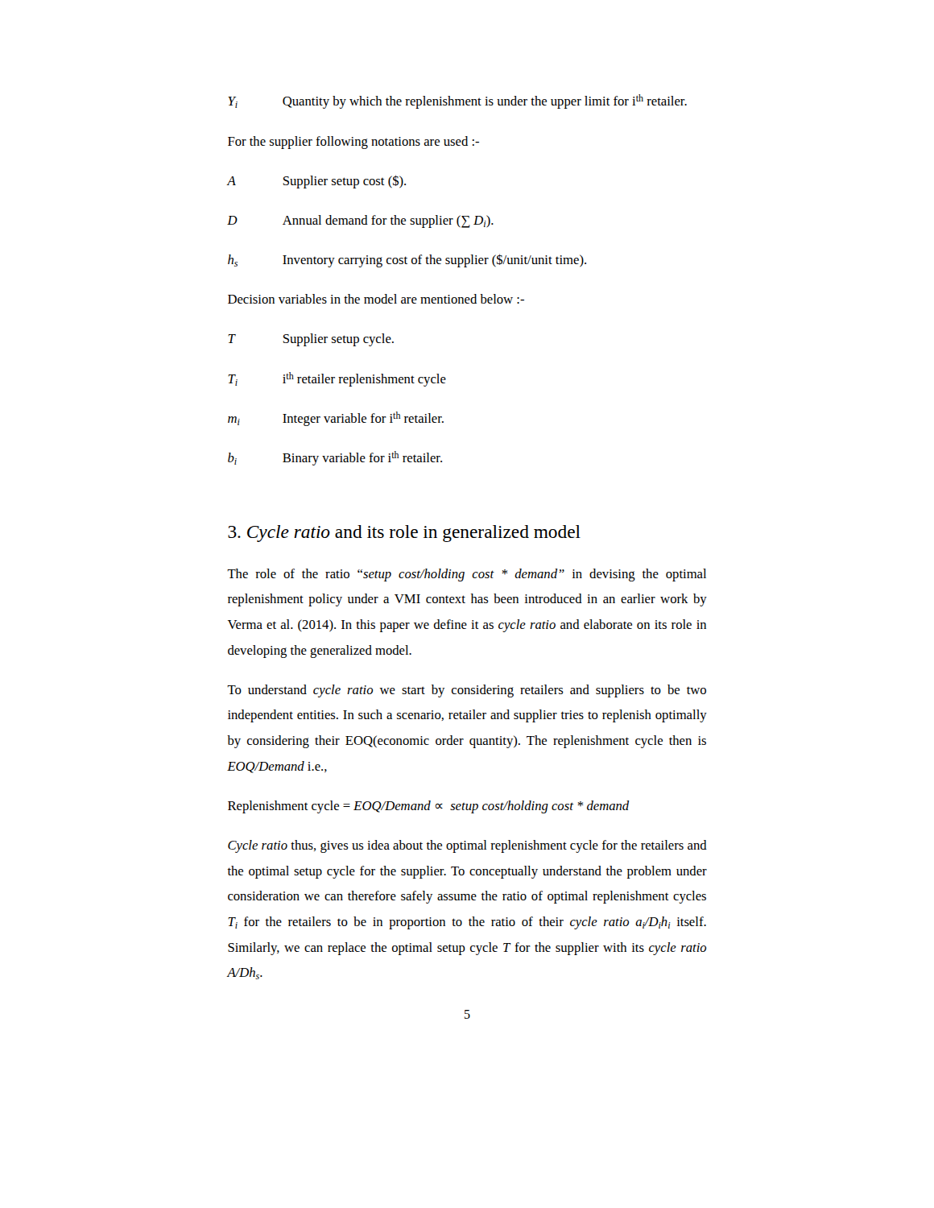Yi
Quantity by which the replenishment is under the upper limit for ith retailer.
For the supplier following notations are used :-
A
Supplier setup cost ($).
D
Annual demand for the supplier (∑ Di).
hs
Inventory carrying cost of the supplier ($/unit/unit time).
Decision variables in the model are mentioned below :-
T
Supplier setup cycle.
Ti
ith retailer replenishment cycle
mi
Integer variable for ith retailer.
bi
Binary variable for ith retailer.
3. Cycle ratio and its role in generalized model
The role of the ratio “setup cost/holding cost * demand” in devising the optimal replenishment policy under a VMI context has been introduced in an earlier work by Verma et al. (2014). In this paper we define it as cycle ratio and elaborate on its role in developing the generalized model.
To understand cycle ratio we start by considering retailers and suppliers to be two independent entities. In such a scenario, retailer and supplier tries to replenish optimally by considering their EOQ(economic order quantity). The replenishment cycle then is EOQ/Demand i.e.,
Replenishment cycle = EOQ/Demand ∝ setup cost/holding cost * demand
Cycle ratio thus, gives us idea about the optimal replenishment cycle for the retailers and the optimal setup cycle for the supplier. To conceptually understand the problem under consideration we can therefore safely assume the ratio of optimal replenishment cycles Ti for the retailers to be in proportion to the ratio of their cycle ratio ai/Dihi itself. Similarly, we can replace the optimal setup cycle T for the supplier with its cycle ratio A/Dhs.
5